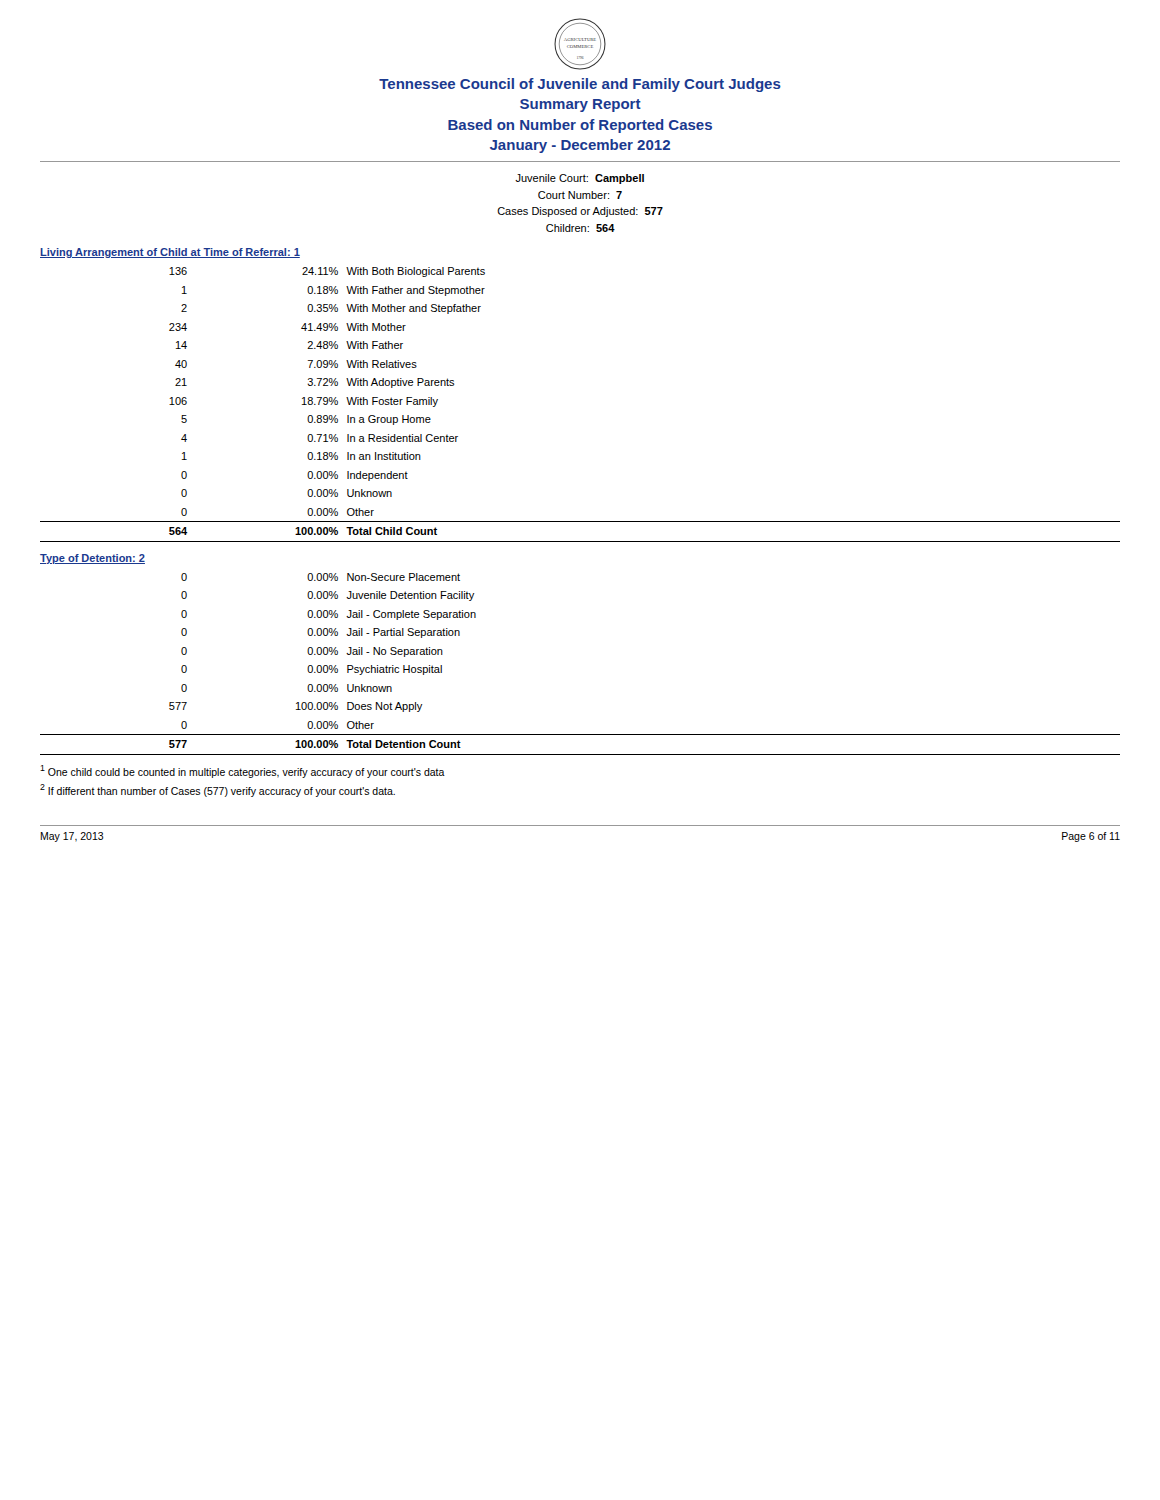Tennessee Council of Juvenile and Family Court Judges
Summary Report
Based on Number of Reported Cases
January - December 2012
Juvenile Court: Campbell
Court Number: 7
Cases Disposed or Adjusted: 577
Children: 564
Living Arrangement of Child at Time of Referral: 1
| 136 | 24.11% | With Both Biological Parents |
| 1 | 0.18% | With Father and Stepmother |
| 2 | 0.35% | With Mother and Stepfather |
| 234 | 41.49% | With Mother |
| 14 | 2.48% | With Father |
| 40 | 7.09% | With Relatives |
| 21 | 3.72% | With Adoptive Parents |
| 106 | 18.79% | With Foster Family |
| 5 | 0.89% | In a Group Home |
| 4 | 0.71% | In a Residential Center |
| 1 | 0.18% | In an Institution |
| 0 | 0.00% | Independent |
| 0 | 0.00% | Unknown |
| 0 | 0.00% | Other |
| 564 | 100.00% | Total Child Count |
Type of Detention: 2
| 0 | 0.00% | Non-Secure Placement |
| 0 | 0.00% | Juvenile Detention Facility |
| 0 | 0.00% | Jail - Complete Separation |
| 0 | 0.00% | Jail - Partial Separation |
| 0 | 0.00% | Jail - No Separation |
| 0 | 0.00% | Psychiatric Hospital |
| 0 | 0.00% | Unknown |
| 577 | 100.00% | Does Not Apply |
| 0 | 0.00% | Other |
| 577 | 100.00% | Total Detention Count |
1 One child could be counted in multiple categories, verify accuracy of your court's data
2 If different than number of Cases (577) verify accuracy of your court's data.
May 17, 2013 Page 6 of 11